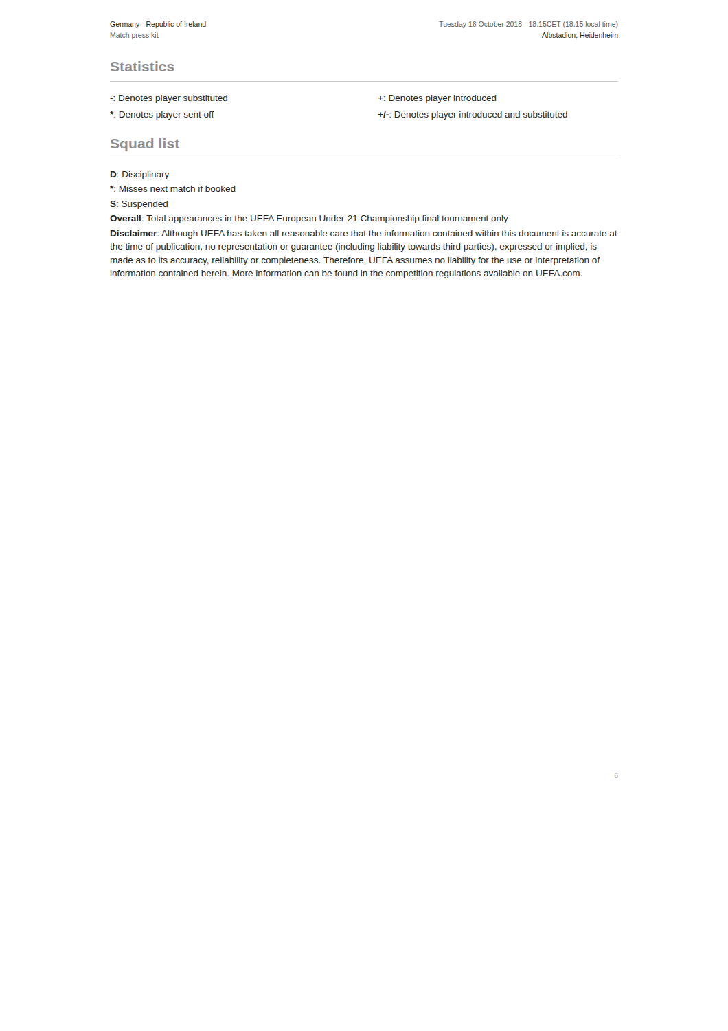Germany - Republic of Ireland
Tuesday 16 October 2018 - 18.15CET (18.15 local time)
Match press kit
Albstadion, Heidenheim
Statistics
-: Denotes player substituted
+: Denotes player introduced
*: Denotes player sent off
+/-: Denotes player introduced and substituted
Squad list
D: Disciplinary
*: Misses next match if booked
S: Suspended
Overall: Total appearances in the UEFA European Under-21 Championship final tournament only
Disclaimer: Although UEFA has taken all reasonable care that the information contained within this document is accurate at the time of publication, no representation or guarantee (including liability towards third parties), expressed or implied, is made as to its accuracy, reliability or completeness. Therefore, UEFA assumes no liability for the use or interpretation of information contained herein. More information can be found in the competition regulations available on UEFA.com.
6